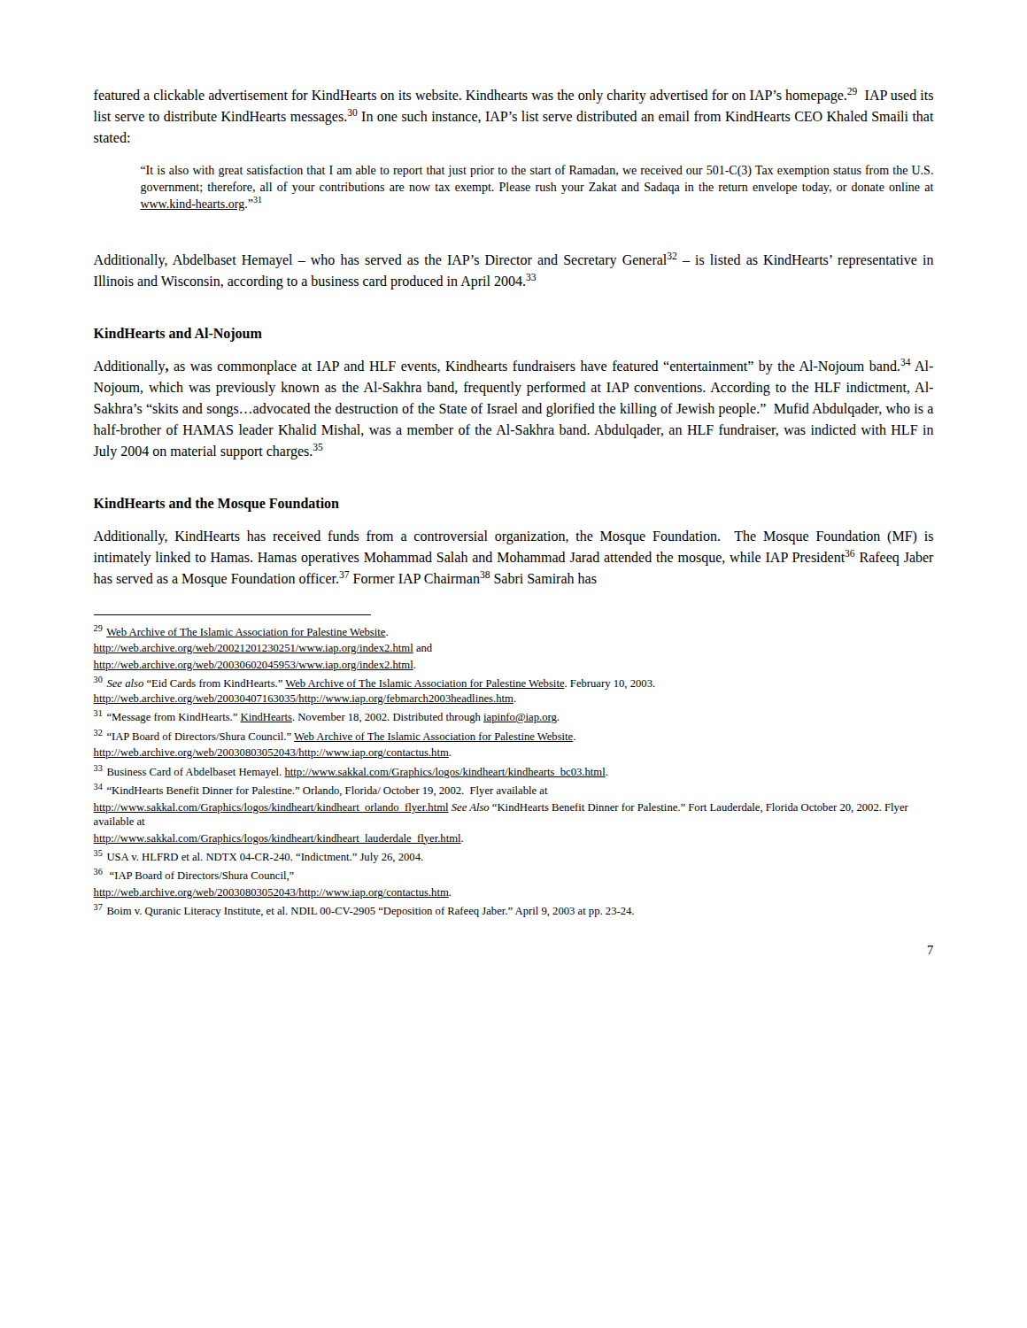featured a clickable advertisement for KindHearts on its website. Kindhearts was the only charity advertised for on IAP’s homepage.29 IAP used its list serve to distribute KindHearts messages.30 In one such instance, IAP’s list serve distributed an email from KindHearts CEO Khaled Smaili that stated:
“It is also with great satisfaction that I am able to report that just prior to the start of Ramadan, we received our 501-C(3) Tax exemption status from the U.S. government; therefore, all of your contributions are now tax exempt. Please rush your Zakat and Sadaqa in the return envelope today, or donate online at www.kind-hearts.org.”31
Additionally, Abdelbaset Hemayel – who has served as the IAP’s Director and Secretary General32 – is listed as KindHearts’ representative in Illinois and Wisconsin, according to a business card produced in April 2004.33
KindHearts and Al-Nojoum
Additionally, as was commonplace at IAP and HLF events, Kindhearts fundraisers have featured “entertainment” by the Al-Nojoum band.34 Al-Nojoum, which was previously known as the Al-Sakhra band, frequently performed at IAP conventions. According to the HLF indictment, Al-Sakhra’s “skits and songs…advocated the destruction of the State of Israel and glorified the killing of Jewish people.” Mufid Abdulqader, who is a half-brother of HAMAS leader Khalid Mishal, was a member of the Al-Sakhra band. Abdulqader, an HLF fundraiser, was indicted with HLF in July 2004 on material support charges.35
KindHearts and the Mosque Foundation
Additionally, KindHearts has received funds from a controversial organization, the Mosque Foundation. The Mosque Foundation (MF) is intimately linked to Hamas. Hamas operatives Mohammad Salah and Mohammad Jarad attended the mosque, while IAP President36 Rafeeq Jaber has served as a Mosque Foundation officer.37 Former IAP Chairman38 Sabri Samirah has
29 Web Archive of The Islamic Association for Palestine Website.
http://web.archive.org/web/20021201230251/www.iap.org/index2.html and
http://web.archive.org/web/20030602045953/www.iap.org/index2.html.
30 See also “Eid Cards from KindHearts.” Web Archive of The Islamic Association for Palestine Website. February 10, 2003. http://web.archive.org/web/20030407163035/http://www.iap.org/febmarch2003headlines.htm.
31 “Message from KindHearts.” KindHearts. November 18, 2002. Distributed through iapinfo@iap.org.
32 “IAP Board of Directors/Shura Council.” Web Archive of The Islamic Association for Palestine Website.
http://web.archive.org/web/20030803052043/http://www.iap.org/contactus.htm.
33 Business Card of Abdelbaset Hemayel. http://www.sakkal.com/Graphics/logos/kindheart/kindhearts_bc03.html.
34 “KindHearts Benefit Dinner for Palestine.” Orlando, Florida/ October 19, 2002. Flyer available at
http://www.sakkal.com/Graphics/logos/kindheart/kindheart_orlando_flyer.html See Also “KindHearts Benefit Dinner for Palestine.” Fort Lauderdale, Florida October 20, 2002. Flyer available at
http://www.sakkal.com/Graphics/logos/kindheart/kindheart_lauderdale_flyer.html.
35 USA v. HLFRD et al. NDTX 04-CR-240. “Indictment.” July 26, 2004.
36 “IAP Board of Directors/Shura Council,”
http://web.archive.org/web/20030803052043/http://www.iap.org/contactus.htm.
37 Boim v. Quranic Literacy Institute, et al. NDIL 00-CV-2905 “Deposition of Rafeeq Jaber.” April 9, 2003 at pp. 23-24.
7